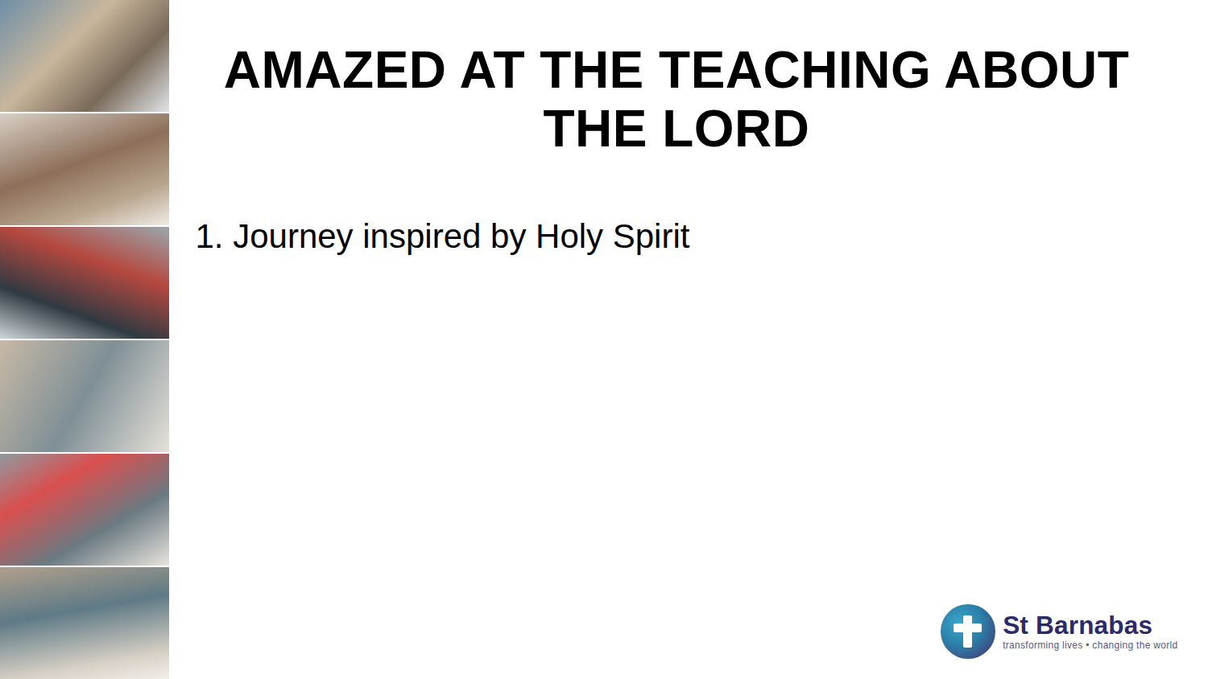AMAZED AT THE TEACHING ABOUT THE LORD
Journey inspired by Holy Spirit
St Barnabas transforming lives • changing the world